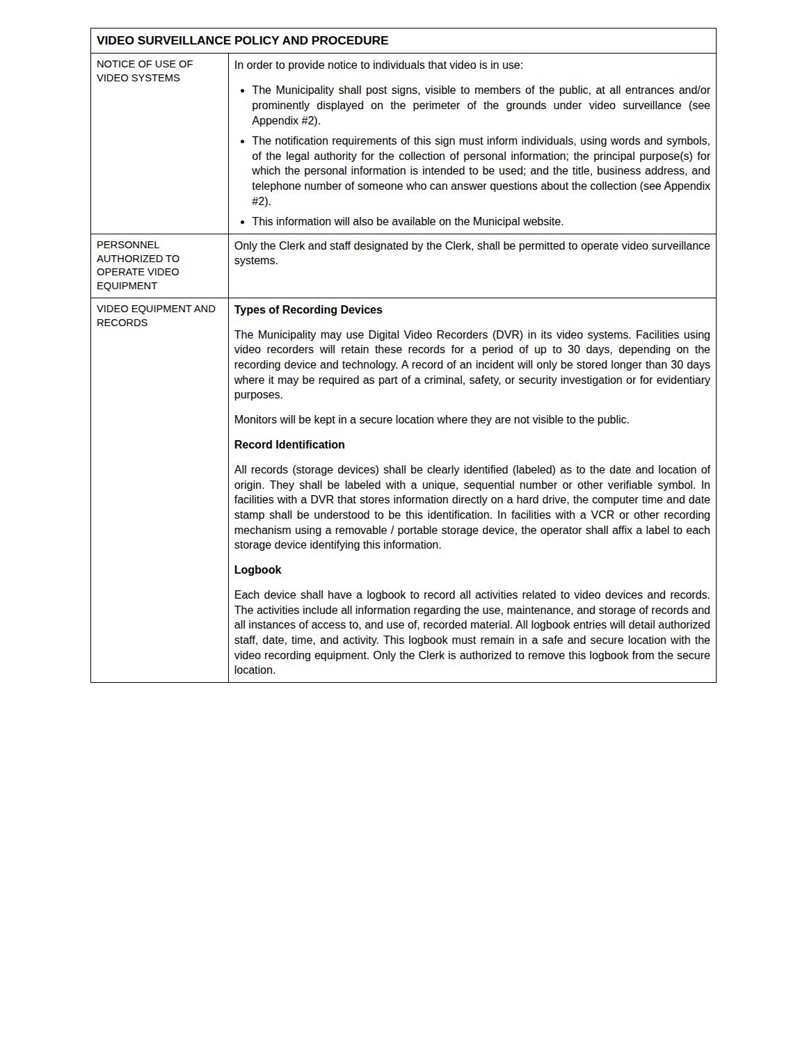| VIDEO SURVEILLANCE POLICY AND PROCEDURE |
| --- |
| Notice of Use of Video Systems | In order to provide notice to individuals that video is in use: The Municipality shall post signs, visible to members of the public, at all entrances and/or prominently displayed on the perimeter of the grounds under video surveillance (see Appendix #2). The notification requirements of this sign must inform individuals, using words and symbols, of the legal authority for the collection of personal information; the principal purpose(s) for which the personal information is intended to be used; and the title, business address, and telephone number of someone who can answer questions about the collection (see Appendix #2). This information will also be available on the Municipal website. |
| Personnel Authorized to Operate Video Equipment | Only the Clerk and staff designated by the Clerk, shall be permitted to operate video surveillance systems. |
| Video Equipment and Records | Types of Recording Devices The Municipality may use Digital Video Recorders (DVR) in its video systems. Facilities using video recorders will retain these records for a period of up to 30 days, depending on the recording device and technology. A record of an incident will only be stored longer than 30 days where it may be required as part of a criminal, safety, or security investigation or for evidentiary purposes. Monitors will be kept in a secure location where they are not visible to the public. Record Identification All records (storage devices) shall be clearly identified (labeled) as to the date and location of origin. They shall be labeled with a unique, sequential number or other verifiable symbol. In facilities with a DVR that stores information directly on a hard drive, the computer time and date stamp shall be understood to be this identification. In facilities with a VCR or other recording mechanism using a removable / portable storage device, the operator shall affix a label to each storage device identifying this information. Logbook Each device shall have a logbook to record all activities related to video devices and records. The activities include all information regarding the use, maintenance, and storage of records and all instances of access to, and use of, recorded material. All logbook entries will detail authorized staff, date, time, and activity. This logbook must remain in a safe and secure location with the video recording equipment. Only the Clerk is authorized to remove this logbook from the secure location. |